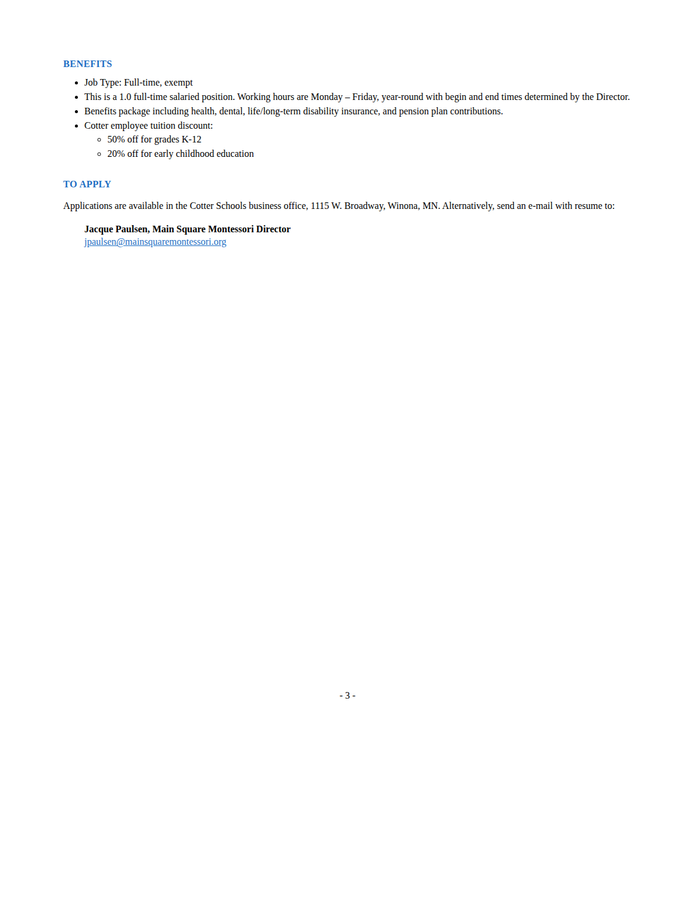BENEFITS
Job Type: Full-time, exempt
This is a 1.0 full-time salaried position. Working hours are Monday – Friday, year-round with begin and end times determined by the Director.
Benefits package including health, dental, life/long-term disability insurance, and pension plan contributions.
Cotter employee tuition discount:
50% off for grades K-12
20% off for early childhood education
TO APPLY
Applications are available in the Cotter Schools business office, 1115 W. Broadway, Winona, MN. Alternatively, send an e-mail with resume to:
Jacque Paulsen, Main Square Montessori Director
jpaulsen@mainsquaremontessori.org
- 3 -